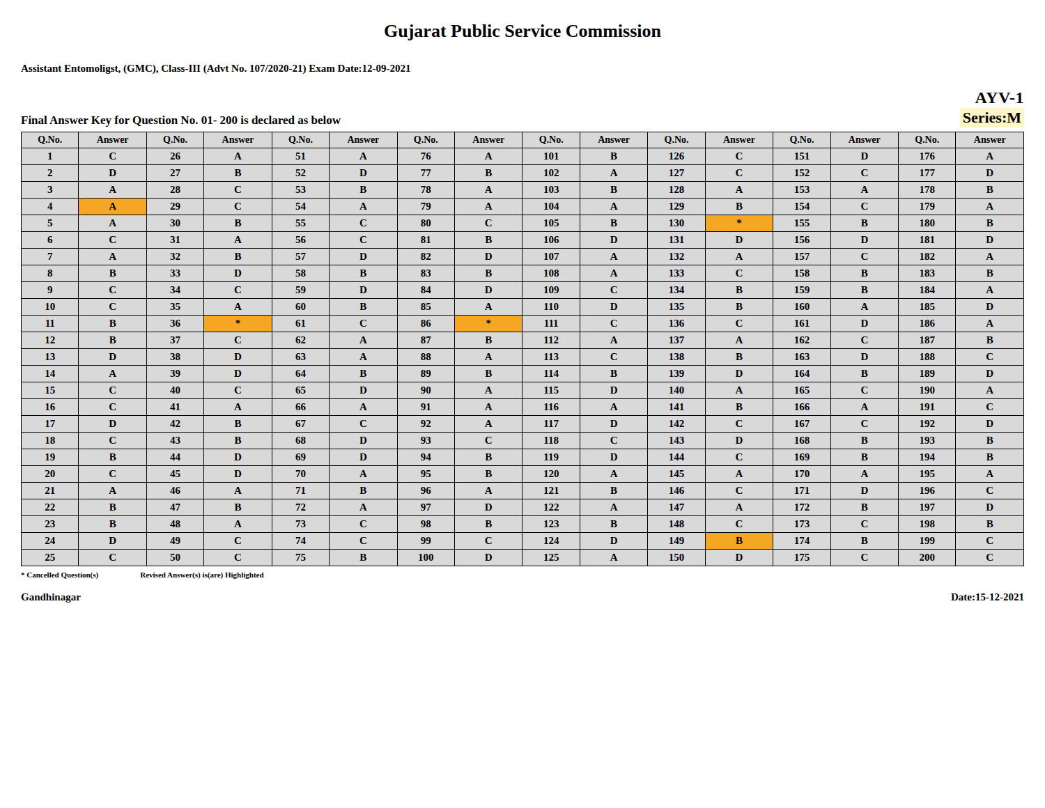Gujarat Public Service Commission
Assistant Entomoligst, (GMC), Class-III (Advt No. 107/2020-21) Exam Date:12-09-2021
Final Answer Key for Question No. 01- 200 is declared as below
AYV-1
Series:M
| Q.No. | Answer | Q.No. | Answer | Q.No. | Answer | Q.No. | Answer | Q.No. | Answer | Q.No. | Answer | Q.No. | Answer | Q.No. | Answer |
| --- | --- | --- | --- | --- | --- | --- | --- | --- | --- | --- | --- | --- | --- | --- | --- |
| 1 | C | 26 | A | 51 | A | 76 | A | 101 | B | 126 | C | 151 | D | 176 | A |
| 2 | D | 27 | B | 52 | D | 77 | B | 102 | A | 127 | C | 152 | C | 177 | D |
| 3 | A | 28 | C | 53 | B | 78 | A | 103 | B | 128 | A | 153 | A | 178 | B |
| 4 | A | 29 | C | 54 | A | 79 | A | 104 | A | 129 | B | 154 | C | 179 | A |
| 5 | A | 30 | B | 55 | C | 80 | C | 105 | B | 130 | * | 155 | B | 180 | B |
| 6 | C | 31 | A | 56 | C | 81 | B | 106 | D | 131 | D | 156 | D | 181 | D |
| 7 | A | 32 | B | 57 | D | 82 | D | 107 | A | 132 | A | 157 | C | 182 | A |
| 8 | B | 33 | D | 58 | B | 83 | B | 108 | A | 133 | C | 158 | B | 183 | B |
| 9 | C | 34 | C | 59 | D | 84 | D | 109 | C | 134 | B | 159 | B | 184 | A |
| 10 | C | 35 | A | 60 | B | 85 | A | 110 | D | 135 | B | 160 | A | 185 | D |
| 11 | B | 36 | * | 61 | C | 86 | * | 111 | C | 136 | C | 161 | D | 186 | A |
| 12 | B | 37 | C | 62 | A | 87 | B | 112 | A | 137 | A | 162 | C | 187 | B |
| 13 | D | 38 | D | 63 | A | 88 | A | 113 | C | 138 | B | 163 | D | 188 | C |
| 14 | A | 39 | D | 64 | B | 89 | B | 114 | B | 139 | D | 164 | B | 189 | D |
| 15 | C | 40 | C | 65 | D | 90 | A | 115 | D | 140 | A | 165 | C | 190 | A |
| 16 | C | 41 | A | 66 | A | 91 | A | 116 | A | 141 | B | 166 | A | 191 | C |
| 17 | D | 42 | B | 67 | C | 92 | A | 117 | D | 142 | C | 167 | C | 192 | D |
| 18 | C | 43 | B | 68 | D | 93 | C | 118 | C | 143 | D | 168 | B | 193 | B |
| 19 | B | 44 | D | 69 | D | 94 | B | 119 | D | 144 | C | 169 | B | 194 | B |
| 20 | C | 45 | D | 70 | A | 95 | B | 120 | A | 145 | A | 170 | A | 195 | A |
| 21 | A | 46 | A | 71 | B | 96 | A | 121 | B | 146 | C | 171 | D | 196 | C |
| 22 | B | 47 | B | 72 | A | 97 | D | 122 | A | 147 | A | 172 | B | 197 | D |
| 23 | B | 48 | A | 73 | C | 98 | B | 123 | B | 148 | C | 173 | C | 198 | B |
| 24 | D | 49 | C | 74 | C | 99 | C | 124 | D | 149 | B | 174 | B | 199 | C |
| 25 | C | 50 | C | 75 | B | 100 | D | 125 | A | 150 | D | 175 | C | 200 | C |
* Cancelled Question(s) Revised Answer(s) is(are) Highlighted
Gandhinagar Date:15-12-2021